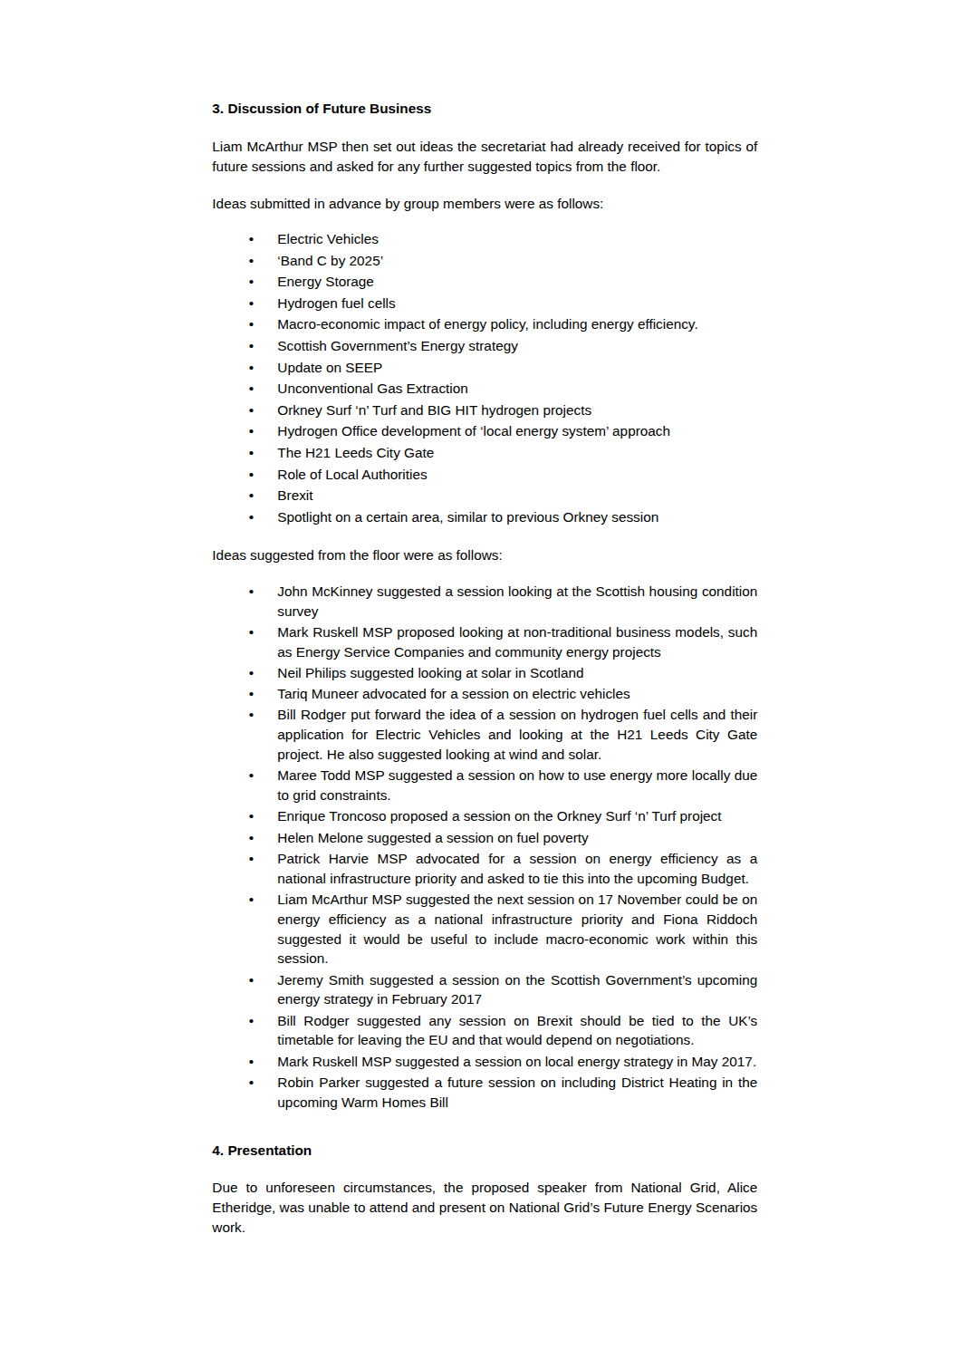3. Discussion of Future Business
Liam McArthur MSP then set out ideas the secretariat had already received for topics of future sessions and asked for any further suggested topics from the floor.
Ideas submitted in advance by group members were as follows:
Electric Vehicles
‘Band C by 2025’
Energy Storage
Hydrogen fuel cells
Macro-economic impact of energy policy, including energy efficiency.
Scottish Government’s Energy strategy
Update on SEEP
Unconventional Gas Extraction
Orkney Surf ‘n’ Turf and BIG HIT hydrogen projects
Hydrogen Office development of ‘local energy system’ approach
The H21 Leeds City Gate
Role of Local Authorities
Brexit
Spotlight on a certain area, similar to previous Orkney session
Ideas suggested from the floor were as follows:
John McKinney suggested a session looking at the Scottish housing condition survey
Mark Ruskell MSP proposed looking at non-traditional business models, such as Energy Service Companies and community energy projects
Neil Philips suggested looking at solar in Scotland
Tariq Muneer advocated for a session on electric vehicles
Bill Rodger put forward the idea of a session on hydrogen fuel cells and their application for Electric Vehicles and looking at the H21 Leeds City Gate project. He also suggested looking at wind and solar.
Maree Todd MSP suggested a session on how to use energy more locally due to grid constraints.
Enrique Troncoso proposed a session on the Orkney Surf ‘n’ Turf project
Helen Melone suggested a session on fuel poverty
Patrick Harvie MSP advocated for a session on energy efficiency as a national infrastructure priority and asked to tie this into the upcoming Budget.
Liam McArthur MSP suggested the next session on 17 November could be on energy efficiency as a national infrastructure priority and Fiona Riddoch suggested it would be useful to include macro-economic work within this session.
Jeremy Smith suggested a session on the Scottish Government’s upcoming energy strategy in February 2017
Bill Rodger suggested any session on Brexit should be tied to the UK’s timetable for leaving the EU and that would depend on negotiations.
Mark Ruskell MSP suggested a session on local energy strategy in May 2017.
Robin Parker suggested a future session on including District Heating in the upcoming Warm Homes Bill
4. Presentation
Due to unforeseen circumstances, the proposed speaker from National Grid, Alice Etheridge, was unable to attend and present on National Grid’s Future Energy Scenarios work.